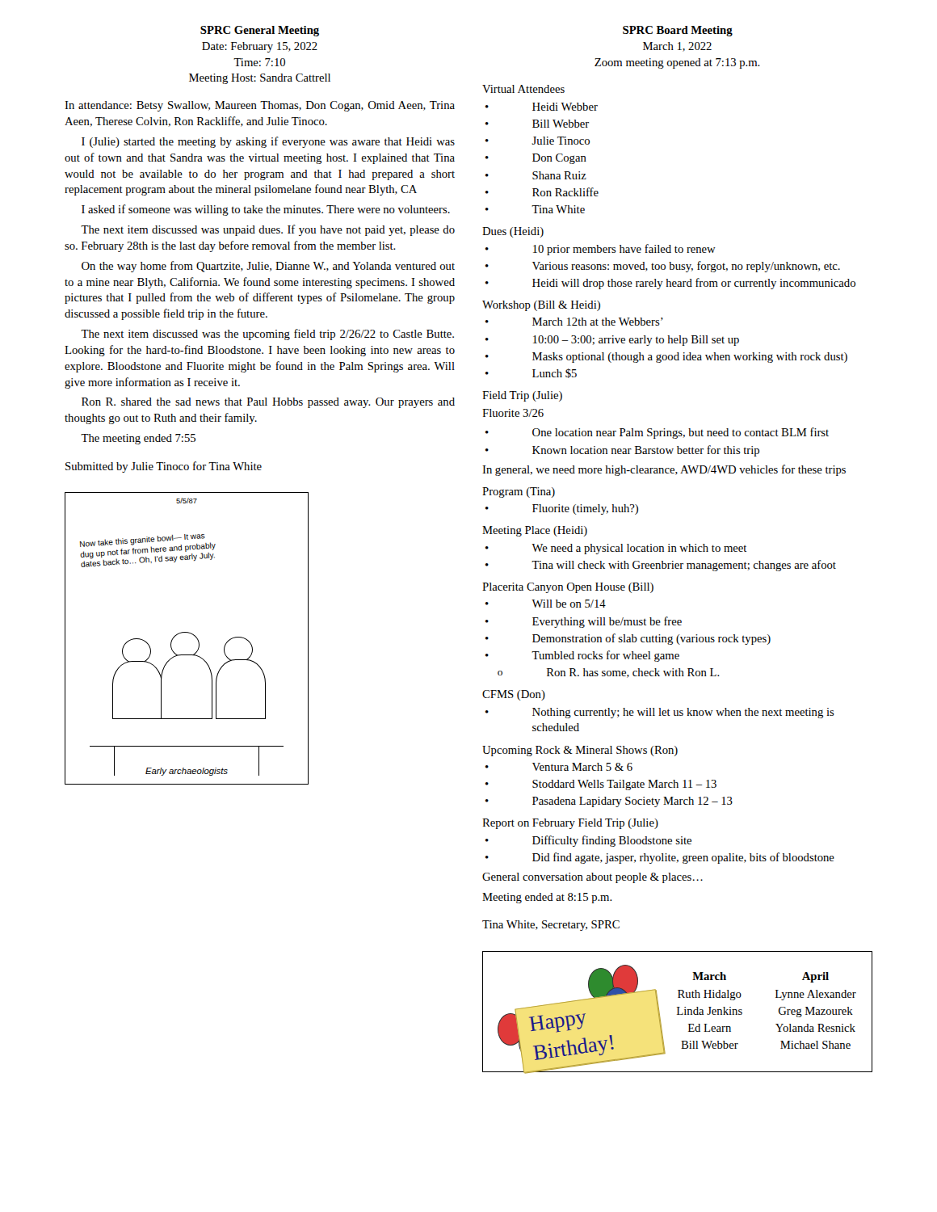SPRC General Meeting
Date: February 15, 2022
Time: 7:10
Meeting Host: Sandra Cattrell
In attendance: Betsy Swallow, Maureen Thomas, Don Cogan, Omid Aeen, Trina Aeen, Therese Colvin, Ron Rackliffe, and Julie Tinoco.
I (Julie) started the meeting by asking if everyone was aware that Heidi was out of town and that Sandra was the virtual meeting host. I explained that Tina would not be available to do her program and that I had prepared a short replacement program about the mineral psilomelane found near Blyth, CA
I asked if someone was willing to take the minutes. There were no volunteers.
The next item discussed was unpaid dues. If you have not paid yet, please do so. February 28th is the last day before removal from the member list.
On the way home from Quartzite, Julie, Dianne W., and Yolanda ventured out to a mine near Blyth, California. We found some interesting specimens. I showed pictures that I pulled from the web of different types of Psilomelane. The group discussed a possible field trip in the future.
The next item discussed was the upcoming field trip 2/26/22 to Castle Butte. Looking for the hard-to-find Bloodstone. I have been looking into new areas to explore. Bloodstone and Fluorite might be found in the Palm Springs area. Will give more information as I receive it.
Ron R. shared the sad news that Paul Hobbs passed away. Our prayers and thoughts go out to Ruth and their family.
The meeting ended 7:55
Submitted by Julie Tinoco for Tina White
5/5/87
Now take this granite bowl— It was dug up not far from here and probably dates back to… Oh, I'd say early July.
Early archaeologists
SPRC Board Meeting
March 1, 2022
Zoom meeting opened at 7:13 p.m.
Virtual Attendees
Heidi Webber
Bill Webber
Julie Tinoco
Don Cogan
Shana Ruiz
Ron Rackliffe
Tina White
Dues (Heidi)
10 prior members have failed to renew
Various reasons: moved, too busy, forgot, no reply/unknown, etc.
Heidi will drop those rarely heard from or currently incommunicado
Workshop (Bill & Heidi)
March 12th at the Webbers’
10:00 – 3:00; arrive early to help Bill set up
Masks optional (though a good idea when working with rock dust)
Lunch $5
Field Trip (Julie)
Fluorite 3/26
One location near Palm Springs, but need to contact BLM first
Known location near Barstow better for this trip
In general, we need more high-clearance, AWD/4WD vehicles for these trips
Program (Tina)
Fluorite (timely, huh?)
Meeting Place (Heidi)
We need a physical location in which to meet
Tina will check with Greenbrier management; changes are afoot
Placerita Canyon Open House (Bill)
Will be on 5/14
Everything will be/must be free
Demonstration of slab cutting (various rock types)
Tumbled rocks for wheel game
Ron R. has some, check with Ron L.
CFMS (Don)
Nothing currently; he will let us know when the next meeting is scheduled
Upcoming Rock & Mineral Shows (Ron)
Ventura March 5 & 6
Stoddard Wells Tailgate March 11 – 13
Pasadena Lapidary Society March 12 – 13
Report on February Field Trip (Julie)
Difficulty finding Bloodstone site
Did find agate, jasper, rhyolite, green opalite, bits of bloodstone
General conversation about people & places…
Meeting ended at 8:15 p.m.
Tina White, Secretary, SPRC
Happy Birthday!
March
Ruth Hidalgo
Linda Jenkins
Ed Learn
Bill Webber
April
Lynne Alexander
Greg Mazourek
Yolanda Resnick
Michael Shane